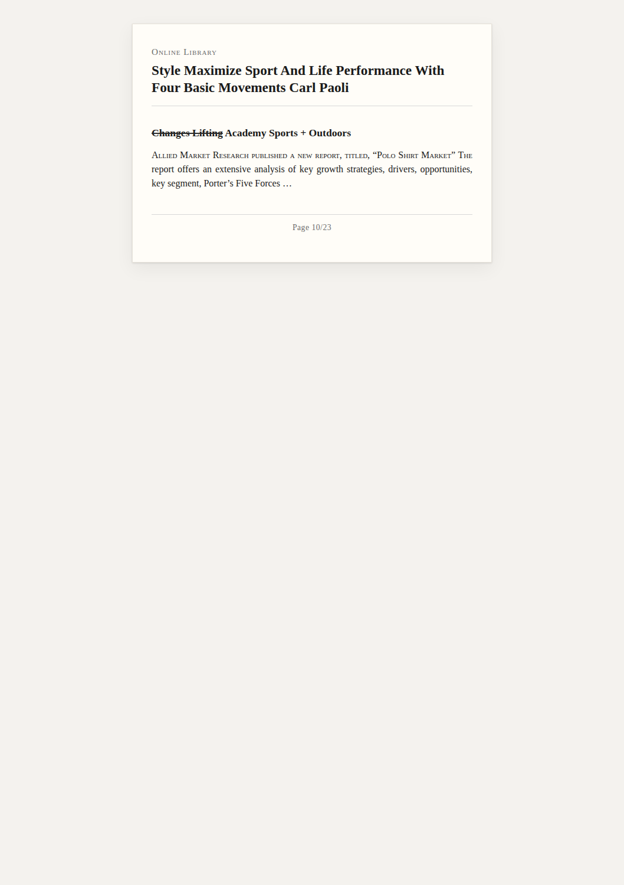Online Library
Style Maximize Sport And Life Performance With Four Basic Movements Carl Paoli
Changes Lifting Academy Sports + Outdoors
Allied Market Research published a new report, titled, Polo Shirt Market The report offers an extensive analysis of key growth strategies, drivers, opportunities, key segment, Porter’s Five Forces …
Page 10/23